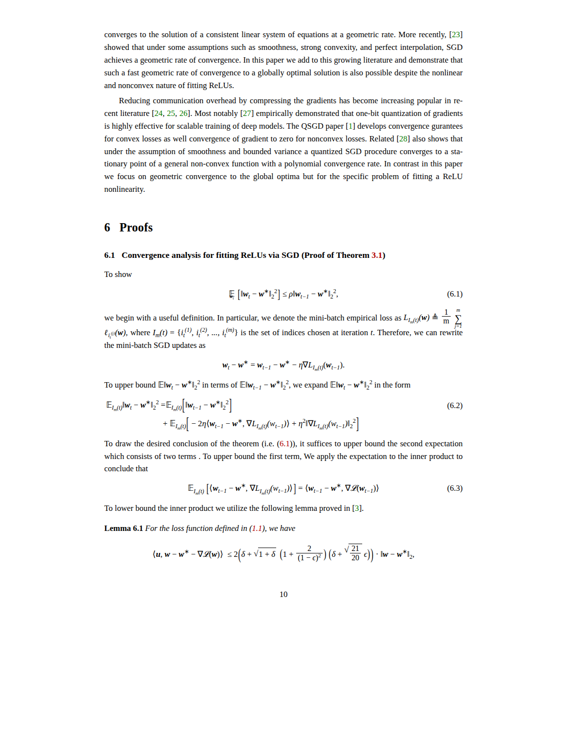converges to the solution of a consistent linear system of equations at a geometric rate. More recently, [23] showed that under some assumptions such as smoothness, strong convexity, and perfect interpolation, SGD achieves a geometric rate of convergence. In this paper we add to this growing literature and demonstrate that such a fast geometric rate of convergence to a globally optimal solution is also possible despite the nonlinear and nonconvex nature of fitting ReLUs.
Reducing communication overhead by compressing the gradients has become increasing popular in recent literature [24, 25, 26]. Most notably [27] empirically demonstrated that one-bit quantization of gradients is highly effective for scalable training of deep models. The QSGD paper [1] develops convergence gurantees for convex losses as well convergence of gradient to zero for nonconvex losses. Related [28] also shows that under the assumption of smoothness and bounded variance a quantized SGD procedure converges to a stationary point of a general non-convex function with a polynomial convergence rate. In contrast in this paper we focus on geometric convergence to the global optima but for the specific problem of fitting a ReLU nonlinearity.
6 Proofs
6.1 Convergence analysis for fitting ReLUs via SGD (Proof of Theorem 3.1)
To show
𝔼wt [‖wt − w∗‖22] ≤ ρ‖wt−1 − w∗‖22, (6.1)
we begin with a useful definition. In particular, we denote the mini-batch empirical loss as LIm(t)(w) ≜ 1 m ∑mj=1 ℓit(j)(w), where Im(t) = {it(1), it(2), ..., it(m)} is the set of indices chosen at iteration t. Therefore, we can rewrite the mini-batch SGD updates as
wt − w∗ = wt−1 − w∗ − η∇LIm(t)(wt−1).
To upper bound 𝔼‖wt − w∗‖22 in terms of 𝔼‖wt−1 − w∗‖22, we expand 𝔼‖wt − w∗‖22 in the form
(6.2)
𝔼Im(t)‖wt − w∗‖22 =𝔼Im(t)[‖wt−1 − w∗‖22]
+ 𝔼Im(t)[ − 2η⟨wt−1 − w∗, ∇LIm(t)(wt−1)⟩ + η2‖∇LIm(t)(wt−1)‖22]
To draw the desired conclusion of the theorem (i.e. (6.1)), it suffices to upper bound the second expectation which consists of two terms . To upper bound the first term, We apply the expectation to the inner product to conclude that
𝔼Im(t) [⟨wt−1 − w∗, ∇LIm(t)(wt−1)⟩] = ⟨wt−1 − w∗, ∇𝓛(wt−1)⟩ (6.3)
To lower bound the inner product we utilize the following lemma proved in [3].
Lemma 6.1 For the loss function defined in (1.1), we have
⟨u, w − w∗ − ∇𝓛(w)⟩ ≤ 2(δ + 1 + δ (1 + 2(1 − ϵ)2) (δ + 2120 ϵ)) · ‖w − w∗‖2,
10